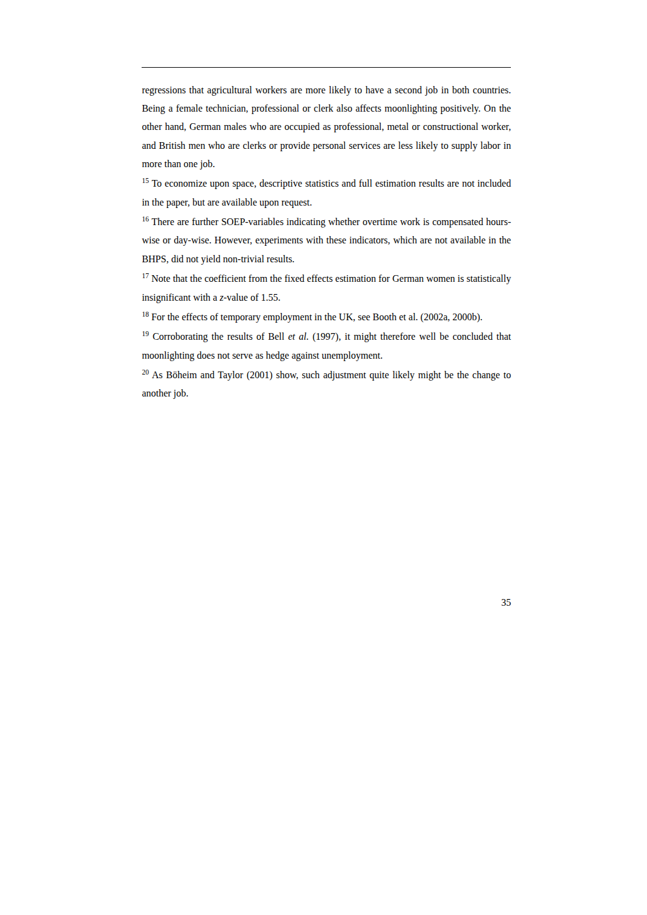regressions that agricultural workers are more likely to have a second job in both countries. Being a female technician, professional or clerk also affects moonlighting positively. On the other hand, German males who are occupied as professional, metal or constructional worker, and British men who are clerks or provide personal services are less likely to supply labor in more than one job.
15 To economize upon space, descriptive statistics and full estimation results are not included in the paper, but are available upon request.
16 There are further SOEP-variables indicating whether overtime work is compensated hours-wise or day-wise. However, experiments with these indicators, which are not available in the BHPS, did not yield non-trivial results.
17 Note that the coefficient from the fixed effects estimation for German women is statistically insignificant with a z-value of 1.55.
18 For the effects of temporary employment in the UK, see Booth et al. (2002a, 2000b).
19 Corroborating the results of Bell et al. (1997), it might therefore well be concluded that moonlighting does not serve as hedge against unemployment.
20 As Böheim and Taylor (2001) show, such adjustment quite likely might be the change to another job.
35